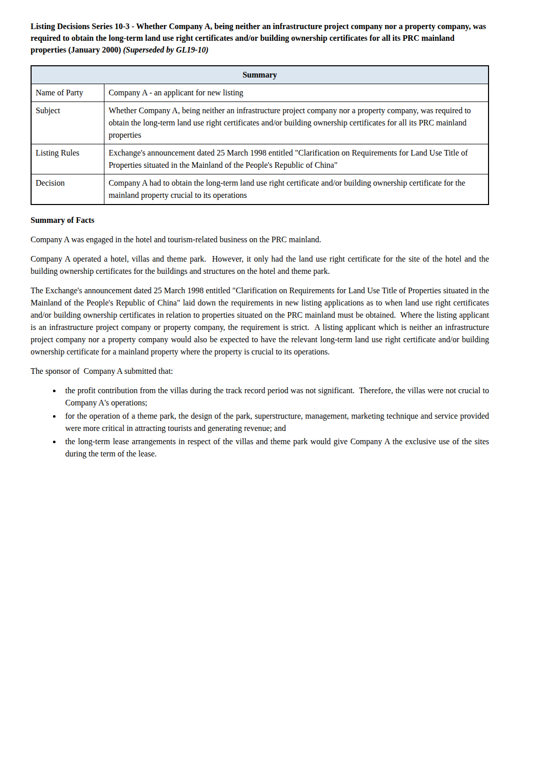Listing Decisions Series 10-3 - Whether Company A, being neither an infrastructure project company nor a property company, was required to obtain the long-term land use right certificates and/or building ownership certificates for all its PRC mainland properties (January 2000) (Superseded by GL19-10)
| Summary |
| --- |
| Name of Party | Company A - an applicant for new listing |
| Subject | Whether Company A, being neither an infrastructure project company nor a property company, was required to obtain the long-term land use right certificates and/or building ownership certificates for all its PRC mainland properties |
| Listing Rules | Exchange's announcement dated 25 March 1998 entitled "Clarification on Requirements for Land Use Title of Properties situated in the Mainland of the People's Republic of China" |
| Decision | Company A had to obtain the long-term land use right certificate and/or building ownership certificate for the mainland property crucial to its operations |
Summary of Facts
Company A was engaged in the hotel and tourism-related business on the PRC mainland.
Company A operated a hotel, villas and theme park. However, it only had the land use right certificate for the site of the hotel and the building ownership certificates for the buildings and structures on the hotel and theme park.
The Exchange's announcement dated 25 March 1998 entitled "Clarification on Requirements for Land Use Title of Properties situated in the Mainland of the People's Republic of China" laid down the requirements in new listing applications as to when land use right certificates and/or building ownership certificates in relation to properties situated on the PRC mainland must be obtained. Where the listing applicant is an infrastructure project company or property company, the requirement is strict. A listing applicant which is neither an infrastructure project company nor a property company would also be expected to have the relevant long-term land use right certificate and/or building ownership certificate for a mainland property where the property is crucial to its operations.
The sponsor of Company A submitted that:
the profit contribution from the villas during the track record period was not significant. Therefore, the villas were not crucial to Company A's operations;
for the operation of a theme park, the design of the park, superstructure, management, marketing technique and service provided were more critical in attracting tourists and generating revenue; and
the long-term lease arrangements in respect of the villas and theme park would give Company A the exclusive use of the sites during the term of the lease.